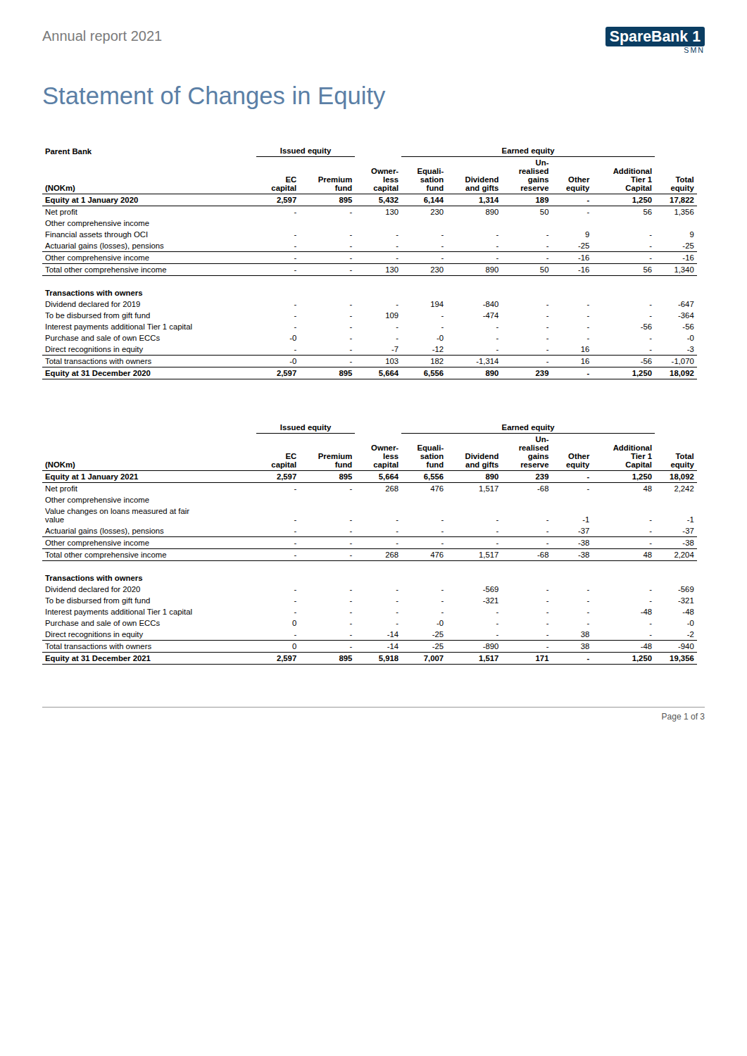Annual report 2021
SpareBank 1 SMN
Statement of Changes in Equity
| Parent Bank | Issued equity | | Earned equity | | |
| (NOKm) | EC capital | Premium fund | Owner- less capital | Equali- sation fund | Dividend and gifts | Un- realised gains reserve | Other equity | Additional Tier 1 Capital | Total equity |
| Equity at 1 January 2020 | 2,597 | 895 | 5,432 | 6,144 | 1,314 | 189 | - | 1,250 | 17,822 |
| Net profit | - | - | 130 | 230 | 890 | 50 | - | 56 | 1,356 |
| Other comprehensive income | | | | | | | | | |
| Financial assets through OCI | - | - | - | - | - | - | 9 | - | 9 |
| Actuarial gains (losses), pensions | - | - | - | - | - | - | -25 | - | -25 |
| Other comprehensive income | - | - | - | - | - | - | -16 | - | -16 |
| Total other comprehensive income | - | - | 130 | 230 | 890 | 50 | -16 | 56 | 1,340 |
| Transactions with owners | | | | | | | | | |
| Dividend declared for 2019 | - | - | - | 194 | -840 | - | - | - | -647 |
| To be disbursed from gift fund | - | - | 109 | - | -474 | - | - | - | -364 |
| Interest payments additional Tier 1 capital | - | - | - | - | - | - | - | -56 | -56 |
| Purchase and sale of own ECCs | -0 | - | - | -0 | - | - | - | - | -0 |
| Direct recognitions in equity | - | - | -7 | -12 | - | - | 16 | - | -3 |
| Total transactions with owners | -0 | - | 103 | 182 | -1,314 | - | 16 | -56 | -1,070 |
| Equity at 31 December 2020 | 2,597 | 895 | 5,664 | 6,556 | 890 | 239 | - | 1,250 | 18,092 |
| | Issued equity | | Earned equity | | |
| (NOKm) | EC capital | Premium fund | Owner- less capital | Equali- sation fund | Dividend and gifts | Un- realised gains reserve | Other equity | Additional Tier 1 Capital | Total equity |
| Equity at 1 January 2021 | 2,597 | 895 | 5,664 | 6,556 | 890 | 239 | - | 1,250 | 18,092 |
| Net profit | - | - | 268 | 476 | 1,517 | -68 | - | 48 | 2,242 |
| Other comprehensive income | | | | | | | | | |
| Value changes on loans measured at fair value | - | - | - | - | - | - | -1 | - | -1 |
| Actuarial gains (losses), pensions | - | - | - | - | - | - | -37 | - | -37 |
| Other comprehensive income | - | - | - | - | - | - | -38 | - | -38 |
| Total other comprehensive income | - | - | 268 | 476 | 1,517 | -68 | -38 | 48 | 2,204 |
| Transactions with owners | | | | | | | | | |
| Dividend declared for 2020 | - | - | - | - | -569 | - | - | - | -569 |
| To be disbursed from gift fund | - | - | - | - | -321 | - | - | - | -321 |
| Interest payments additional Tier 1 capital | - | - | - | - | - | - | - | -48 | -48 |
| Purchase and sale of own ECCs | 0 | - | - | -0 | - | - | - | - | -0 |
| Direct recognitions in equity | - | - | -14 | -25 | - | - | 38 | - | -2 |
| Total transactions with owners | 0 | - | -14 | -25 | -890 | - | 38 | -48 | -940 |
| Equity at 31 December 2021 | 2,597 | 895 | 5,918 | 7,007 | 1,517 | 171 | - | 1,250 | 19,356 |
Page 1 of 3